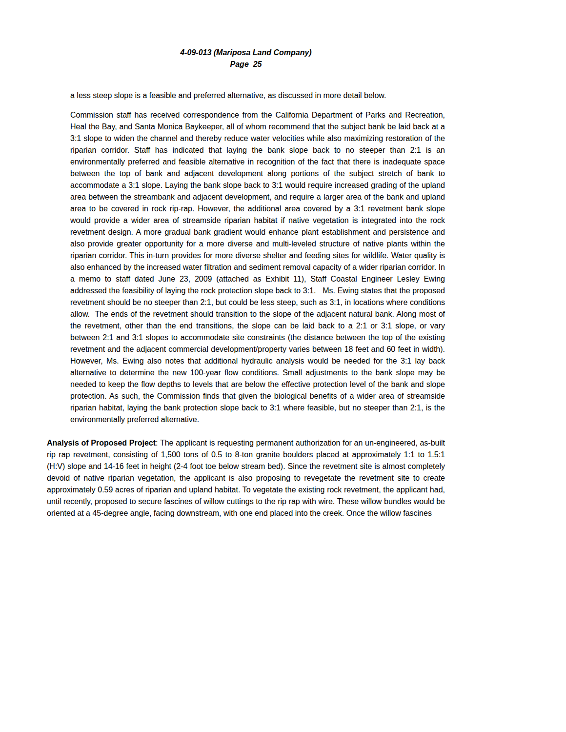4-09-013 (Mariposa Land Company) Page 25
a less steep slope is a feasible and preferred alternative, as discussed in more detail below.
Commission staff has received correspondence from the California Department of Parks and Recreation, Heal the Bay, and Santa Monica Baykeeper, all of whom recommend that the subject bank be laid back at a 3:1 slope to widen the channel and thereby reduce water velocities while also maximizing restoration of the riparian corridor. Staff has indicated that laying the bank slope back to no steeper than 2:1 is an environmentally preferred and feasible alternative in recognition of the fact that there is inadequate space between the top of bank and adjacent development along portions of the subject stretch of bank to accommodate a 3:1 slope. Laying the bank slope back to 3:1 would require increased grading of the upland area between the streambank and adjacent development, and require a larger area of the bank and upland area to be covered in rock rip-rap. However, the additional area covered by a 3:1 revetment bank slope would provide a wider area of streamside riparian habitat if native vegetation is integrated into the rock revetment design. A more gradual bank gradient would enhance plant establishment and persistence and also provide greater opportunity for a more diverse and multi-leveled structure of native plants within the riparian corridor. This in-turn provides for more diverse shelter and feeding sites for wildlife. Water quality is also enhanced by the increased water filtration and sediment removal capacity of a wider riparian corridor. In a memo to staff dated June 23, 2009 (attached as Exhibit 11), Staff Coastal Engineer Lesley Ewing addressed the feasibility of laying the rock protection slope back to 3:1. Ms. Ewing states that the proposed revetment should be no steeper than 2:1, but could be less steep, such as 3:1, in locations where conditions allow. The ends of the revetment should transition to the slope of the adjacent natural bank. Along most of the revetment, other than the end transitions, the slope can be laid back to a 2:1 or 3:1 slope, or vary between 2:1 and 3:1 slopes to accommodate site constraints (the distance between the top of the existing revetment and the adjacent commercial development/property varies between 18 feet and 60 feet in width). However, Ms. Ewing also notes that additional hydraulic analysis would be needed for the 3:1 lay back alternative to determine the new 100-year flow conditions. Small adjustments to the bank slope may be needed to keep the flow depths to levels that are below the effective protection level of the bank and slope protection. As such, the Commission finds that given the biological benefits of a wider area of streamside riparian habitat, laying the bank protection slope back to 3:1 where feasible, but no steeper than 2:1, is the environmentally preferred alternative.
Analysis of Proposed Project: The applicant is requesting permanent authorization for an un-engineered, as-built rip rap revetment, consisting of 1,500 tons of 0.5 to 8-ton granite boulders placed at approximately 1:1 to 1.5:1 (H:V) slope and 14-16 feet in height (2-4 foot toe below stream bed). Since the revetment site is almost completely devoid of native riparian vegetation, the applicant is also proposing to revegetate the revetment site to create approximately 0.59 acres of riparian and upland habitat. To vegetate the existing rock revetment, the applicant had, until recently, proposed to secure fascines of willow cuttings to the rip rap with wire. These willow bundles would be oriented at a 45-degree angle, facing downstream, with one end placed into the creek. Once the willow fascines